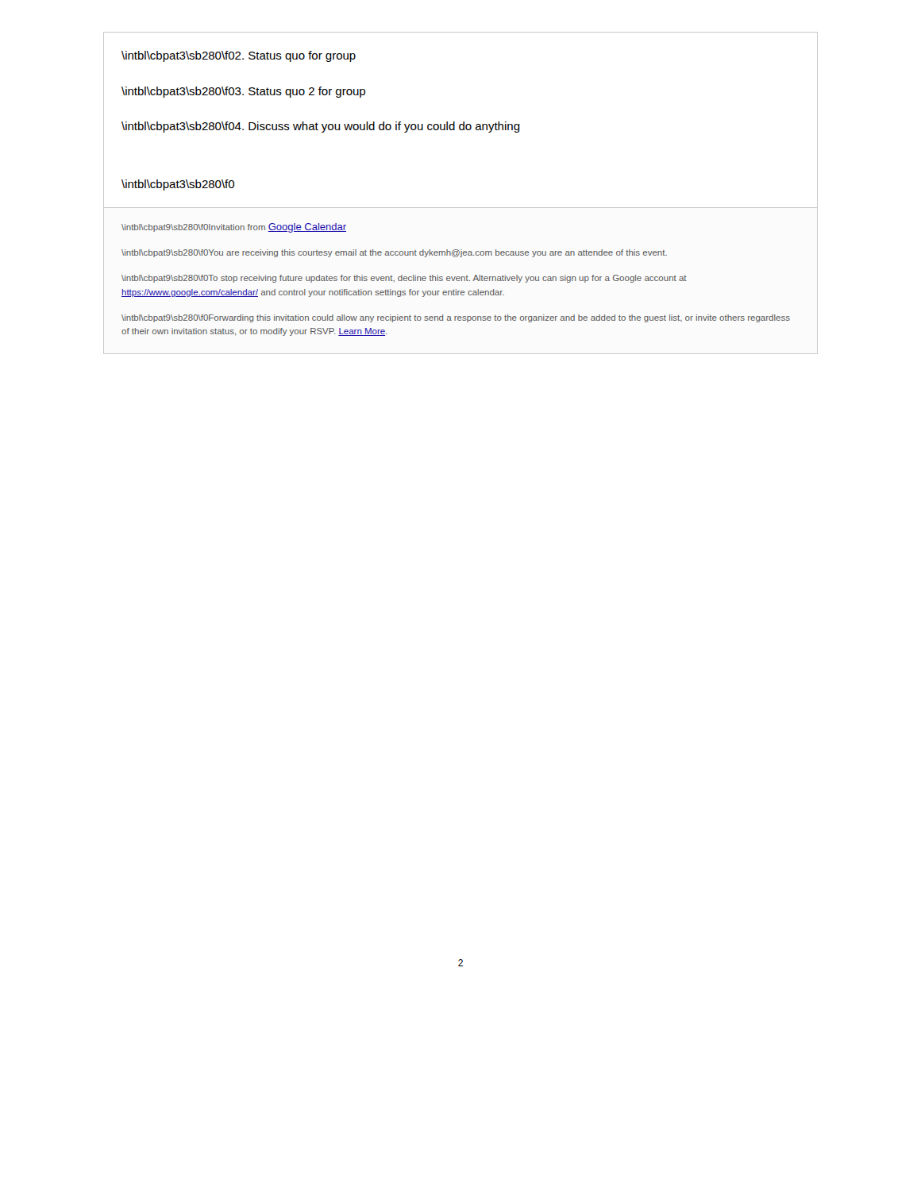\intbl\cbpat3\sb280\f02. Status quo for group
\intbl\cbpat3\sb280\f03. Status quo 2 for group
\intbl\cbpat3\sb280\f04. Discuss what you would do if you could do anything
\intbl\cbpat3\sb280\f0
\intbl\cbpat9\sb280\f0Invitation from Google Calendar
\intbl\cbpat9\sb280\f0You are receiving this courtesy email at the account dykemh@jea.com because you are an attendee of this event.
\intbl\cbpat9\sb280\f0To stop receiving future updates for this event, decline this event. Alternatively you can sign up for a Google account at https://www.google.com/calendar/ and control your notification settings for your entire calendar.
\intbl\cbpat9\sb280\f0Forwarding this invitation could allow any recipient to send a response to the organizer and be added to the guest list, or invite others regardless of their own invitation status, or to modify your RSVP. Learn More.
2